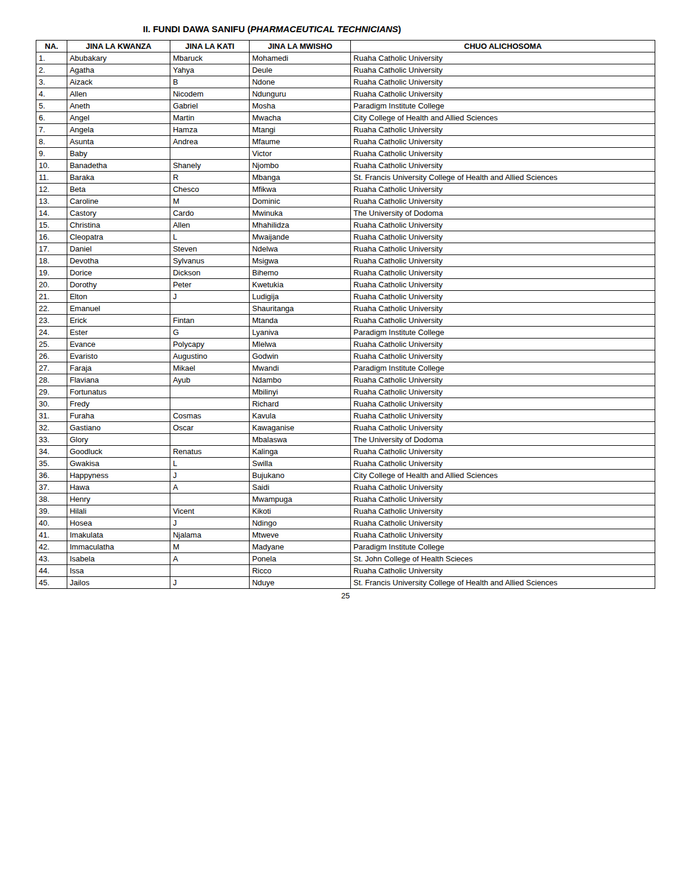II. FUNDI DAWA SANIFU (PHARMACEUTICAL TECHNICIANS)
| NA. | JINA LA KWANZA | JINA LA KATI | JINA LA MWISHO | CHUO ALICHOSOMA |
| --- | --- | --- | --- | --- |
| 1. | Abubakary | Mbaruck | Mohamedi | Ruaha Catholic University |
| 2. | Agatha | Yahya | Deule | Ruaha Catholic University |
| 3. | Aizack | B | Ndone | Ruaha Catholic University |
| 4. | Allen | Nicodem | Ndunguru | Ruaha Catholic University |
| 5. | Aneth | Gabriel | Mosha | Paradigm Institute College |
| 6. | Angel | Martin | Mwacha | City College of Health and Allied Sciences |
| 7. | Angela | Hamza | Mtangi | Ruaha Catholic University |
| 8. | Asunta | Andrea | Mfaume | Ruaha Catholic University |
| 9. | Baby | | Victor | Ruaha Catholic University |
| 10. | Banadetha | Shanely | Njombo | Ruaha Catholic University |
| 11. | Baraka | R | Mbanga | St. Francis University College of Health and Allied Sciences |
| 12. | Beta | Chesco | Mfikwa | Ruaha Catholic University |
| 13. | Caroline | M | Dominic | Ruaha Catholic University |
| 14. | Castory | Cardo | Mwinuka | The University of Dodoma |
| 15. | Christina | Allen | Mhahilidza | Ruaha Catholic University |
| 16. | Cleopatra | L | Mwaijande | Ruaha Catholic University |
| 17. | Daniel | Steven | Ndelwa | Ruaha Catholic University |
| 18. | Devotha | Sylvanus | Msigwa | Ruaha Catholic University |
| 19. | Dorice | Dickson | Bihemo | Ruaha Catholic University |
| 20. | Dorothy | Peter | Kwetukia | Ruaha Catholic University |
| 21. | Elton | J | Ludigija | Ruaha Catholic University |
| 22. | Emanuel | | Shauritanga | Ruaha Catholic University |
| 23. | Erick | Fintan | Mtanda | Ruaha Catholic University |
| 24. | Ester | G | Lyaniva | Paradigm Institute College |
| 25. | Evance | Polycapy | Mlelwa | Ruaha Catholic University |
| 26. | Evaristo | Augustino | Godwin | Ruaha Catholic University |
| 27. | Faraja | Mikael | Mwandi | Paradigm Institute College |
| 28. | Flaviana | Ayub | Ndambo | Ruaha Catholic University |
| 29. | Fortunatus | | Mbilinyi | Ruaha Catholic University |
| 30. | Fredy | | Richard | Ruaha Catholic University |
| 31. | Furaha | Cosmas | Kavula | Ruaha Catholic University |
| 32. | Gastiano | Oscar | Kawaganise | Ruaha Catholic University |
| 33. | Glory | | Mbalaswa | The University of Dodoma |
| 34. | Goodluck | Renatus | Kalinga | Ruaha Catholic University |
| 35. | Gwakisa | L | Swilla | Ruaha Catholic University |
| 36. | Happyness | J | Bujukano | City College of Health and Allied Sciences |
| 37. | Hawa | A | Saidi | Ruaha Catholic University |
| 38. | Henry | | Mwampuga | Ruaha Catholic University |
| 39. | Hilali | Vicent | Kikoti | Ruaha Catholic University |
| 40. | Hosea | J | Ndingo | Ruaha Catholic University |
| 41. | Imakulata | Njalama | Mtweve | Ruaha Catholic University |
| 42. | Immaculatha | M | Madyane | Paradigm Institute College |
| 43. | Isabela | A | Ponela | St. John College of Health Scieces |
| 44. | Issa | | Ricco | Ruaha Catholic University |
| 45. | Jailos | J | Nduye | St. Francis University College of Health and Allied Sciences |
25